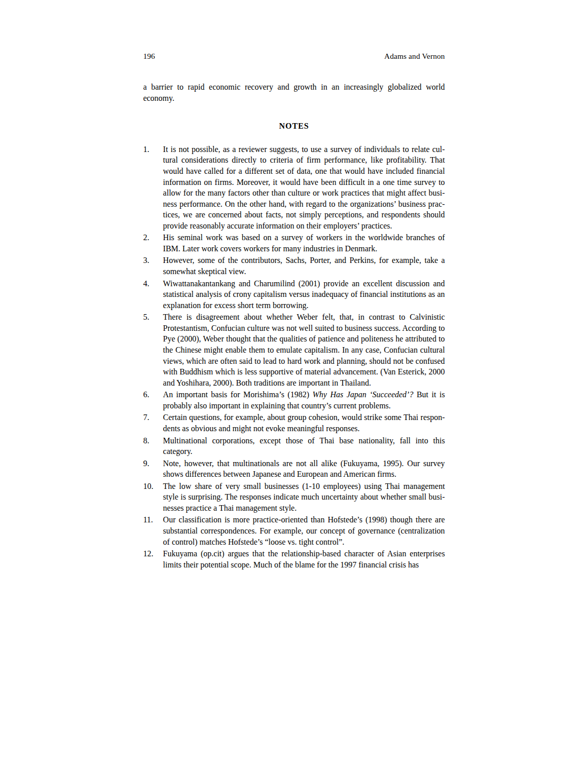196 Adams and Vernon
a barrier to rapid economic recovery and growth in an increasingly globalized world economy.
NOTES
It is not possible, as a reviewer suggests, to use a survey of individuals to relate cultural considerations directly to criteria of firm performance, like profitability. That would have called for a different set of data, one that would have included financial information on firms. Moreover, it would have been difficult in a one time survey to allow for the many factors other than culture or work practices that might affect business performance. On the other hand, with regard to the organizations’ business practices, we are concerned about facts, not simply perceptions, and respondents should provide reasonably accurate information on their employers’ practices.
His seminal work was based on a survey of workers in the worldwide branches of IBM. Later work covers workers for many industries in Denmark.
However, some of the contributors, Sachs, Porter, and Perkins, for example, take a somewhat skeptical view.
Wiwattanakantankang and Charumilind (2001) provide an excellent discussion and statistical analysis of crony capitalism versus inadequacy of financial institutions as an explanation for excess short term borrowing.
There is disagreement about whether Weber felt, that, in contrast to Calvinistic Protestantism, Confucian culture was not well suited to business success. According to Pye (2000), Weber thought that the qualities of patience and politeness he attributed to the Chinese might enable them to emulate capitalism. In any case, Confucian cultural views, which are often said to lead to hard work and planning, should not be confused with Buddhism which is less supportive of material advancement. (Van Esterick, 2000 and Yoshihara, 2000). Both traditions are important in Thailand.
An important basis for Morishima’s (1982) Why Has Japan ‘Succeeded’? But it is probably also important in explaining that country’s current problems.
Certain questions, for example, about group cohesion, would strike some Thai respondents as obvious and might not evoke meaningful responses.
Multinational corporations, except those of Thai base nationality, fall into this category.
Note, however, that multinationals are not all alike (Fukuyama, 1995). Our survey shows differences between Japanese and European and American firms.
The low share of very small businesses (1-10 employees) using Thai management style is surprising. The responses indicate much uncertainty about whether small businesses practice a Thai management style.
Our classification is more practice-oriented than Hofstede’s (1998) though there are substantial correspondences. For example, our concept of governance (centralization of control) matches Hofstede’s “loose vs. tight control”.
Fukuyama (op.cit) argues that the relationship-based character of Asian enterprises limits their potential scope. Much of the blame for the 1997 financial crisis has